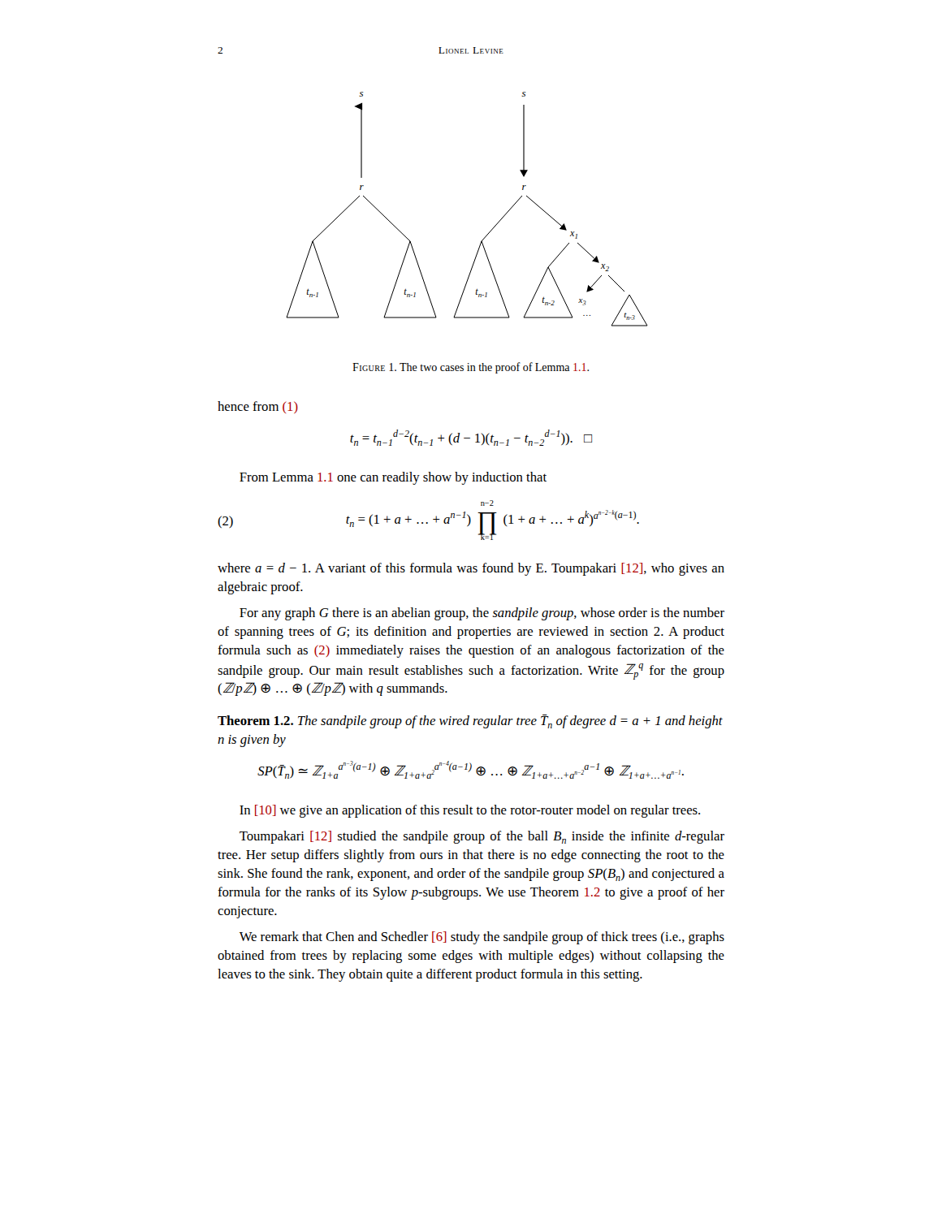2
Lionel Levine
s r tn-1 tn-1 s r tn-1 x1 tn-2 x2 x3 … tn-3
Figure 1. The two cases in the proof of Lemma 1.1.
hence from (1)
tn = tn−1d−2(tn−1 + (d − 1)(tn−1 − tn−2d−1)).□
From Lemma 1.1 one can readily show by induction that
(2)
tn = (1 + a + … + an−1) n−2 ∏ k=1 (1 + a + … + ak)an−2−k(a−1).
where a = d − 1. A variant of this formula was found by E. Toumpakari [12], who gives an algebraic proof.
For any graph G there is an abelian group, the sandpile group, whose order is the number of spanning trees of G; its definition and properties are reviewed in section 2. A product formula such as (2) immediately raises the question of an analogous factorization of the sandpile group. Our main result establishes such a factorization. Write ℤpq for the group (ℤ/pℤ) ⊕ … ⊕ (ℤ/pℤ) with q summands.
Theorem 1.2. The sandpile group of the wired regular tree T̄n of degree d = a + 1 and height n is given by
SP(T̄n) ≃ ℤ1+aan−3(a−1) ⊕ ℤ1+a+a2an−4(a−1) ⊕ … ⊕ ℤ1+a+…+an−2a−1 ⊕ ℤ1+a+…+an−1.
In [10] we give an application of this result to the rotor-router model on regular trees.
Toumpakari [12] studied the sandpile group of the ball Bn inside the infinite d-regular tree. Her setup differs slightly from ours in that there is no edge connecting the root to the sink. She found the rank, exponent, and order of the sandpile group SP(Bn) and conjectured a formula for the ranks of its Sylow p-subgroups. We use Theorem 1.2 to give a proof of her conjecture.
We remark that Chen and Schedler [6] study the sandpile group of thick trees (i.e., graphs obtained from trees by replacing some edges with multiple edges) without collapsing the leaves to the sink. They obtain quite a different product formula in this setting.